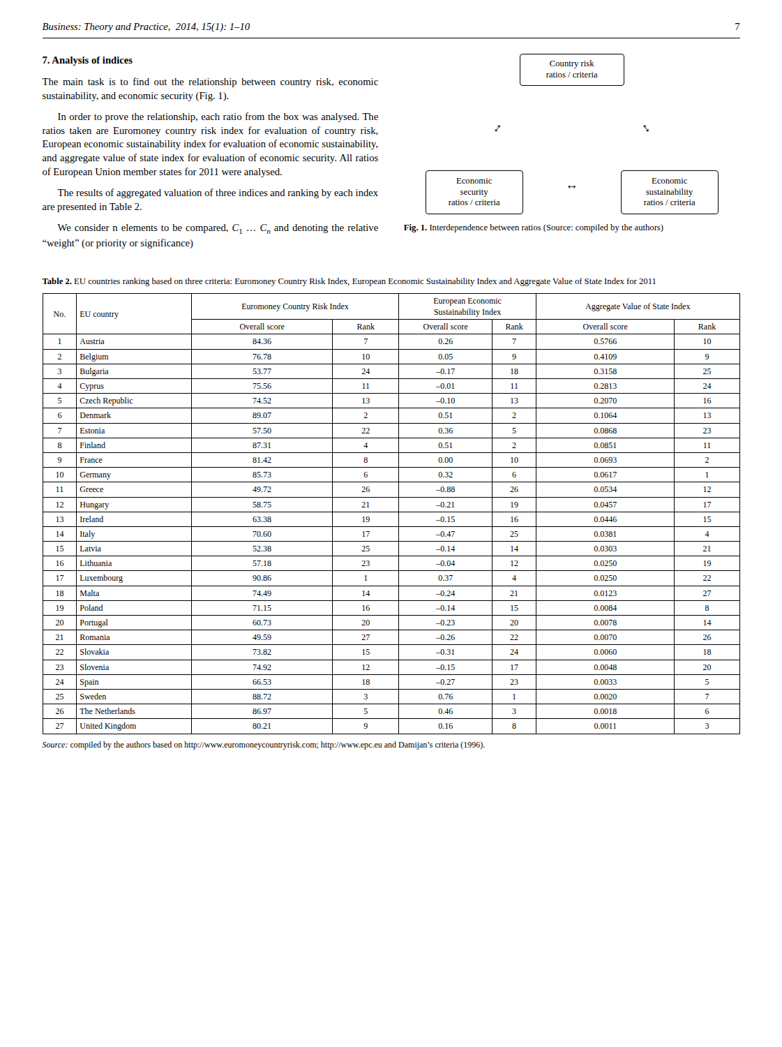Business: Theory and Practice, 2014, 15(1): 1–10 7
7. Analysis of indices
The main task is to find out the relationship between country risk, economic sustainability, and economic security (Fig. 1).
In order to prove the relationship, each ratio from the box was analysed. The ratios taken are Euromoney country risk index for evaluation of country risk, European economic sustainability index for evaluation of economic sustainability, and aggregate value of state index for evaluation of economic security. All ratios of European Union member states for 2011 were analysed.
The results of aggregated valuation of three indices and ranking by each index are presented in Table 2.
We consider n elements to be compared, C1 … Cn and denoting the relative “weight” (or priority or significance)
Country risk
ratios / criteria
Economic
security
ratios / criteria
Economic
sustainability
ratios / criteria
↔
↔
↔
Fig. 1. Interdependence between ratios (Source: compiled by the authors)
Table 2. EU countries ranking based on three criteria: Euromoney Country Risk Index, European Economic Sustainability Index and Aggregate Value of State Index for 2011
| No. | EU country | Euromoney Country Risk Index | European Economic Sustainability Index | Aggregate Value of State Index |
| --- | --- | --- | --- | --- |
| Overall score | Rank | Overall score | Rank | Overall score | Rank |
| 1 | Austria | 84.36 | 7 | 0.26 | 7 | 0.5766 | 10 |
| 2 | Belgium | 76.78 | 10 | 0.05 | 9 | 0.4109 | 9 |
| 3 | Bulgaria | 53.77 | 24 | –0.17 | 18 | 0.3158 | 25 |
| 4 | Cyprus | 75.56 | 11 | –0.01 | 11 | 0.2813 | 24 |
| 5 | Czech Republic | 74.52 | 13 | –0.10 | 13 | 0.2070 | 16 |
| 6 | Denmark | 89.07 | 2 | 0.51 | 2 | 0.1064 | 13 |
| 7 | Estonia | 57.50 | 22 | 0.36 | 5 | 0.0868 | 23 |
| 8 | Finland | 87.31 | 4 | 0.51 | 2 | 0.0851 | 11 |
| 9 | France | 81.42 | 8 | 0.00 | 10 | 0.0693 | 2 |
| 10 | Germany | 85.73 | 6 | 0.32 | 6 | 0.0617 | 1 |
| 11 | Greece | 49.72 | 26 | –0.88 | 26 | 0.0534 | 12 |
| 12 | Hungary | 58.75 | 21 | –0.21 | 19 | 0.0457 | 17 |
| 13 | Ireland | 63.38 | 19 | –0.15 | 16 | 0.0446 | 15 |
| 14 | Italy | 70.60 | 17 | –0.47 | 25 | 0.0381 | 4 |
| 15 | Latvia | 52.38 | 25 | –0.14 | 14 | 0.0303 | 21 |
| 16 | Lithuania | 57.18 | 23 | –0.04 | 12 | 0.0250 | 19 |
| 17 | Luxembourg | 90.86 | 1 | 0.37 | 4 | 0.0250 | 22 |
| 18 | Malta | 74.49 | 14 | –0.24 | 21 | 0.0123 | 27 |
| 19 | Poland | 71.15 | 16 | –0.14 | 15 | 0.0084 | 8 |
| 20 | Portugal | 60.73 | 20 | –0.23 | 20 | 0.0078 | 14 |
| 21 | Romania | 49.59 | 27 | –0.26 | 22 | 0.0070 | 26 |
| 22 | Slovakia | 73.82 | 15 | –0.31 | 24 | 0.0060 | 18 |
| 23 | Slovenia | 74.92 | 12 | –0.15 | 17 | 0.0048 | 20 |
| 24 | Spain | 66.53 | 18 | –0.27 | 23 | 0.0033 | 5 |
| 25 | Sweden | 88.72 | 3 | 0.76 | 1 | 0.0020 | 7 |
| 26 | The Netherlands | 86.97 | 5 | 0.46 | 3 | 0.0018 | 6 |
| 27 | United Kingdom | 80.21 | 9 | 0.16 | 8 | 0.0011 | 3 |
Source: compiled by the authors based on http://www.euromoneycountryrisk.com; http://www.epc.eu and Damijan’s criteria (1996).